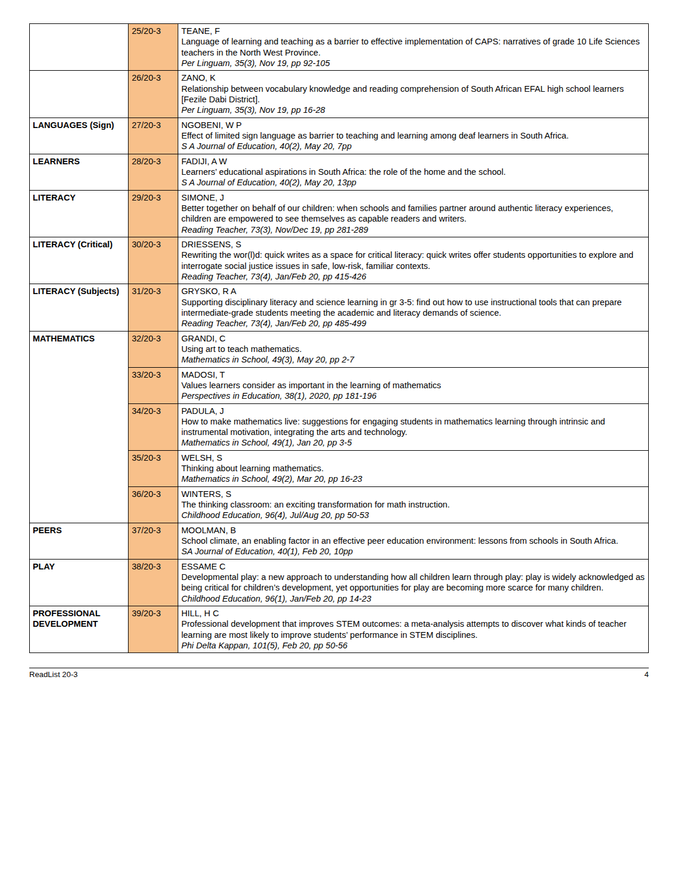| | 25/20-3 | TEANE, F Language of learning and teaching as a barrier to effective implementation of CAPS: narratives of grade 10 Life Sciences teachers in the North West Province. Per Linguam, 35(3), Nov 19, pp 92-105 |
| | 26/20-3 | ZANO, K Relationship between vocabulary knowledge and reading comprehension of South African EFAL high school learners [Fezile Dabi District]. Per Linguam, 35(3), Nov 19, pp 16-28 |
| LANGUAGES (Sign) | 27/20-3 | NGOBENI, W P Effect of limited sign language as barrier to teaching and learning among deaf learners in South Africa. S A Journal of Education, 40(2), May 20, 7pp |
| LEARNERS | 28/20-3 | FADIJI, A W Learners’ educational aspirations in South Africa: the role of the home and the school. S A Journal of Education, 40(2), May 20, 13pp |
| LITERACY | 29/20-3 | SIMONE, J Better together on behalf of our children: when schools and families partner around authentic literacy experiences, children are empowered to see themselves as capable readers and writers. Reading Teacher, 73(3), Nov/Dec 19, pp 281-289 |
| LITERACY (Critical) | 30/20-3 | DRIESSENS, S Rewriting the wor(l)d: quick writes as a space for critical literacy: quick writes offer students opportunities to explore and interrogate social justice issues in safe, low-risk, familiar contexts. Reading Teacher, 73(4), Jan/Feb 20, pp 415-426 |
| LITERACY (Subjects) | 31/20-3 | GRYSKO, R A Supporting disciplinary literacy and science learning in gr 3-5: find out how to use instructional tools that can prepare intermediate-grade students meeting the academic and literacy demands of science. Reading Teacher, 73(4), Jan/Feb 20, pp 485-499 |
| MATHEMATICS | 32/20-3 | GRANDI, C Using art to teach mathematics. Mathematics in School, 49(3), May 20, pp 2-7 |
| 33/20-3 | MADOSI, T Values learners consider as important in the learning of mathematics Perspectives in Education, 38(1), 2020, pp 181-196 |
| 34/20-3 | PADULA, J How to make mathematics live: suggestions for engaging students in mathematics learning through intrinsic and instrumental motivation, integrating the arts and technology. Mathematics in School, 49(1), Jan 20, pp 3-5 |
| 35/20-3 | WELSH, S Thinking about learning mathematics. Mathematics in School, 49(2), Mar 20, pp 16-23 |
| 36/20-3 | WINTERS, S The thinking classroom: an exciting transformation for math instruction. Childhood Education, 96(4), Jul/Aug 20, pp 50-53 |
| PEERS | 37/20-3 | MOOLMAN, B School climate, an enabling factor in an effective peer education environment: lessons from schools in South Africa. SA Journal of Education, 40(1), Feb 20, 10pp |
| PLAY | 38/20-3 | ESSAME C Developmental play: a new approach to understanding how all children learn through play: play is widely acknowledged as being critical for children’s development, yet opportunities for play are becoming more scarce for many children. Childhood Education, 96(1), Jan/Feb 20, pp 14-23 |
| PROFESSIONAL DEVELOPMENT | 39/20-3 | HILL, H C Professional development that improves STEM outcomes: a meta-analysis attempts to discover what kinds of teacher learning are most likely to improve students’ performance in STEM disciplines. Phi Delta Kappan, 101(5), Feb 20, pp 50-56 |
ReadList 20-3 4